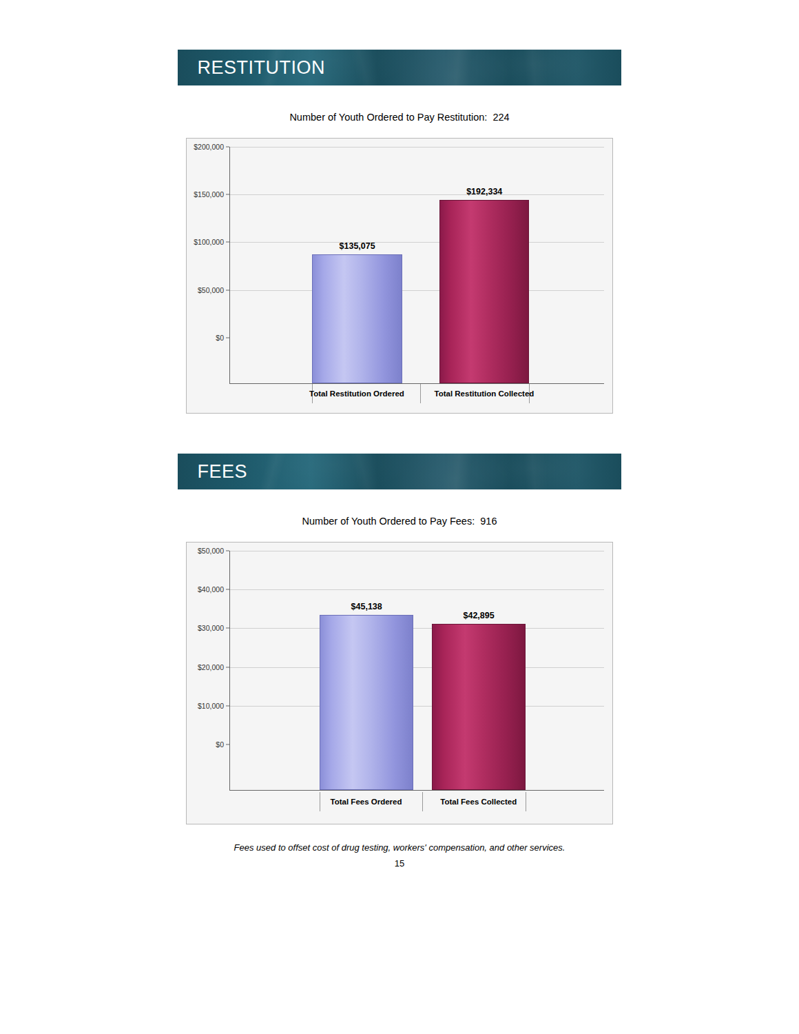RESTITUTION
Number of Youth Ordered to Pay Restitution: 224
$200,000
$150,000
$100,000
$50,000
$0
$135,075
$192,334
Total Restitution Ordered
Total Restitution Collected
FEES
Number of Youth Ordered to Pay Fees: 916
$50,000
$40,000
$30,000
$20,000
$10,000
$0
$45,138
$42,895
Total Fees Ordered
Total Fees Collected
Fees used to offset cost of drug testing, workers' compensation, and other services.
15